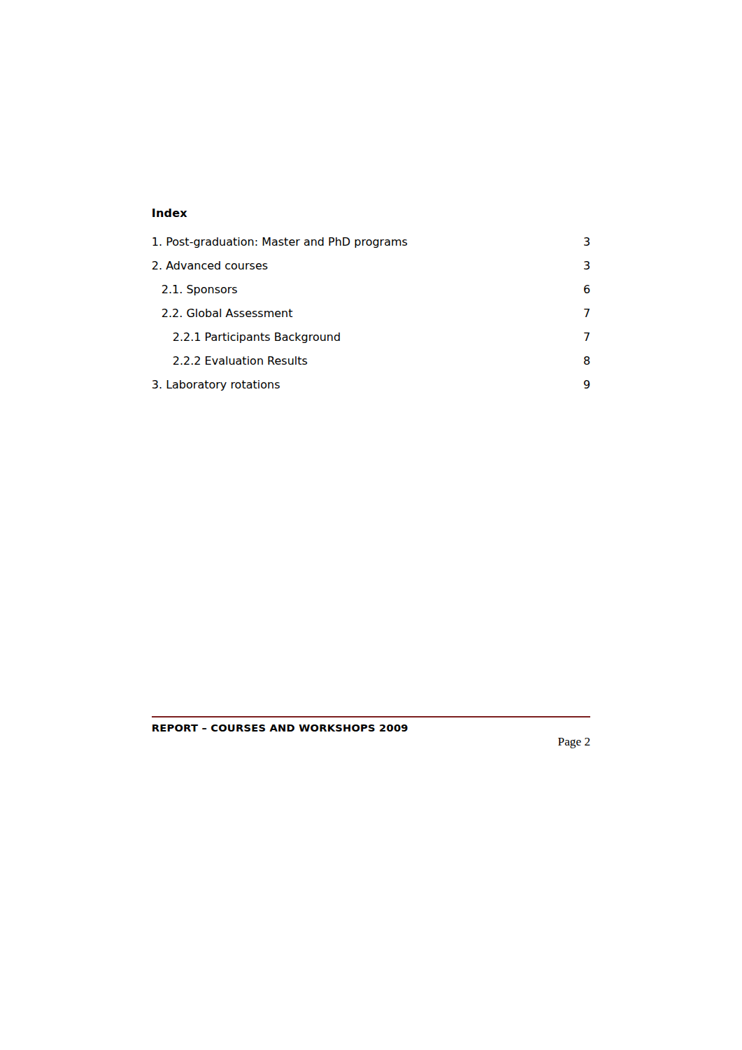Index
1. Post-graduation: Master and PhD programs 3
2. Advanced courses 3
2.1. Sponsors 6
2.2. Global Assessment 7
2.2.1 Participants Background 7
2.2.2 Evaluation Results 8
3. Laboratory rotations 9
REPORT – COURSES AND WORKSHOPS 2009
Page 2